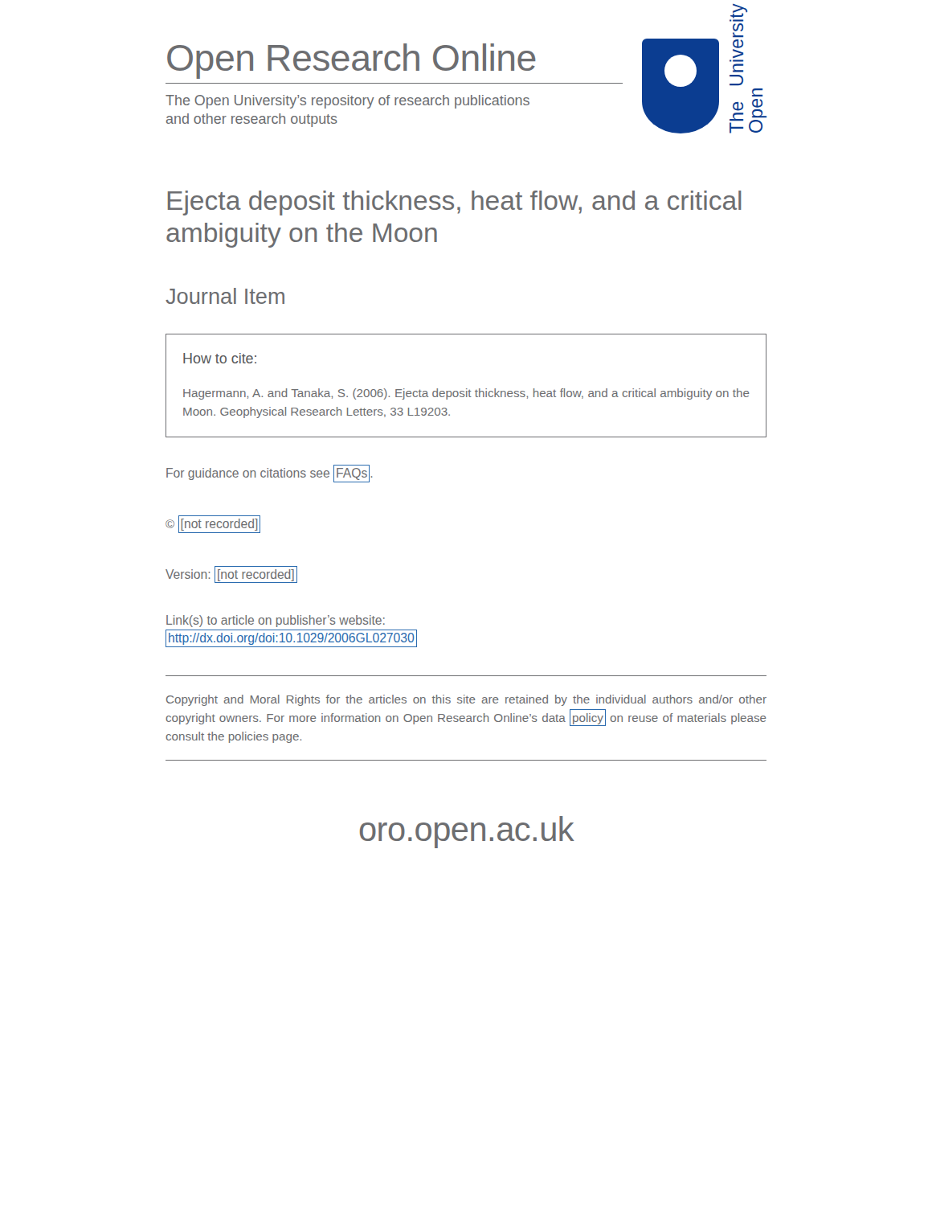Open Research Online
The Open University’s repository of research publications
and other research outputs
The Open University
Ejecta deposit thickness, heat flow, and a critical ambiguity on the Moon
Journal Item
How to cite:
Hagermann, A. and Tanaka, S. (2006). Ejecta deposit thickness, heat flow, and a critical ambiguity on the Moon. Geophysical Research Letters, 33 L19203.
For guidance on citations see FAQs.
© [not recorded]
Version: [not recorded]
Link(s) to article on publisher’s website:
http://dx.doi.org/doi:10.1029/2006GL027030
Copyright and Moral Rights for the articles on this site are retained by the individual authors and/or other copyright owners. For more information on Open Research Online’s data policy on reuse of materials please consult the policies page.
oro.open.ac.uk